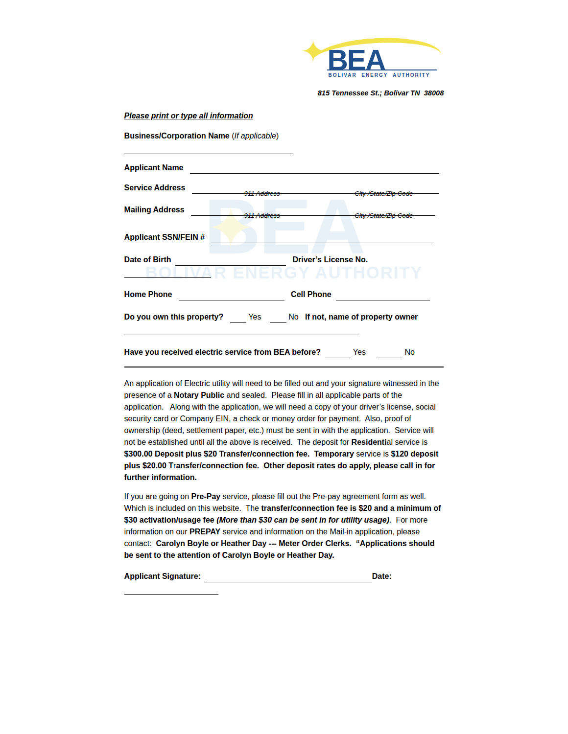✦
BEA
BOLIVAR ENERGY AUTHORITY
✦ BEA
BOLIVAR ENERGY AUTHORITY
815 Tennessee St.; Bolivar TN 38008
Please print or type all information
Business/Corporation Name (If applicable)
Applicant Name
Service Address
911 Address City /State/Zip Code
Mailing Address
911 Address City /State/Zip Code
Applicant SSN/FEIN #
Date of Birth Driver’s License No.
Home Phone Cell Phone
Do you own this property? Yes No If not, name of property owner
Have you received electric service from BEA before? Yes No
An application of Electric utility will need to be filled out and your signature witnessed in the presence of a Notary Public and sealed. Please fill in all applicable parts of the application. Along with the application, we will need a copy of your driver’s license, social security card or Company EIN, a check or money order for payment. Also, proof of ownership (deed, settlement paper, etc.) must be sent in with the application. Service will not be established until all the above is received. The deposit for Residential service is $300.00 Deposit plus $20 Transfer/connection fee. Temporary service is $120 deposit plus $20.00 Transfer/connection fee. Other deposit rates do apply, please call in for further information.
If you are going on Pre-Pay service, please fill out the Pre-pay agreement form as well. Which is included on this website. The transfer/connection fee is $20 and a minimum of $30 activation/usage fee (More than $30 can be sent in for utility usage). For more information on our PREPAY service and information on the Mail-in application, please contact: Carolyn Boyle or Heather Day --- Meter Order Clerks. “Applications should be sent to the attention of Carolyn Boyle or Heather Day.
Applicant Signature: Date: